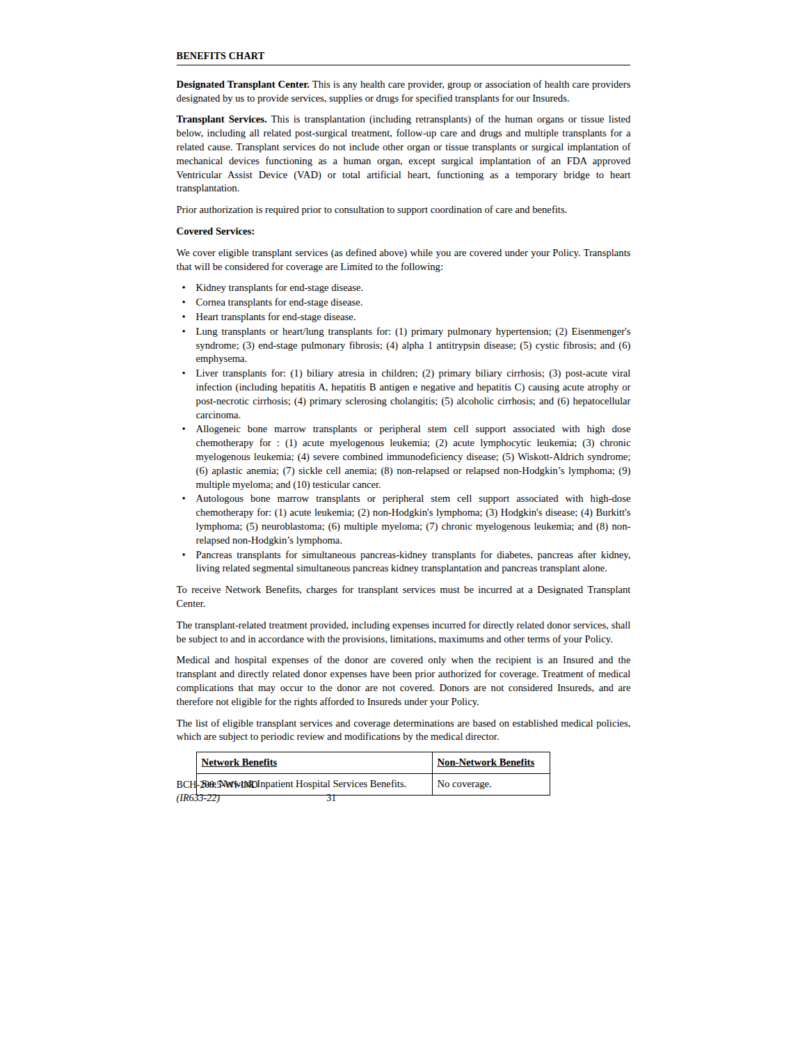BENEFITS CHART
Designated Transplant Center. This is any health care provider, group or association of health care providers designated by us to provide services, supplies or drugs for specified transplants for our Insureds.
Transplant Services. This is transplantation (including retransplants) of the human organs or tissue listed below, including all related post-surgical treatment, follow-up care and drugs and multiple transplants for a related cause. Transplant services do not include other organ or tissue transplants or surgical implantation of mechanical devices functioning as a human organ, except surgical implantation of an FDA approved Ventricular Assist Device (VAD) or total artificial heart, functioning as a temporary bridge to heart transplantation.
Prior authorization is required prior to consultation to support coordination of care and benefits.
Covered Services:
We cover eligible transplant services (as defined above) while you are covered under your Policy. Transplants that will be considered for coverage are Limited to the following:
Kidney transplants for end-stage disease.
Cornea transplants for end-stage disease.
Heart transplants for end-stage disease.
Lung transplants or heart/lung transplants for: (1) primary pulmonary hypertension; (2) Eisenmenger's syndrome; (3) end-stage pulmonary fibrosis; (4) alpha 1 antitrypsin disease; (5) cystic fibrosis; and (6) emphysema.
Liver transplants for: (1) biliary atresia in children; (2) primary biliary cirrhosis; (3) post-acute viral infection (including hepatitis A, hepatitis B antigen e negative and hepatitis C) causing acute atrophy or post-necrotic cirrhosis; (4) primary sclerosing cholangitis; (5) alcoholic cirrhosis; and (6) hepatocellular carcinoma.
Allogeneic bone marrow transplants or peripheral stem cell support associated with high dose chemotherapy for : (1) acute myelogenous leukemia; (2) acute lymphocytic leukemia; (3) chronic myelogenous leukemia; (4) severe combined immunodeficiency disease; (5) Wiskott-Aldrich syndrome; (6) aplastic anemia; (7) sickle cell anemia; (8) non-relapsed or relapsed non-Hodgkin’s lymphoma; (9) multiple myeloma; and (10) testicular cancer.
Autologous bone marrow transplants or peripheral stem cell support associated with high-dose chemotherapy for: (1) acute leukemia; (2) non-Hodgkin's lymphoma; (3) Hodgkin's disease; (4) Burkitt's lymphoma; (5) neuroblastoma; (6) multiple myeloma; (7) chronic myelogenous leukemia; and (8) non-relapsed non-Hodgkin’s lymphoma.
Pancreas transplants for simultaneous pancreas-kidney transplants for diabetes, pancreas after kidney, living related segmental simultaneous pancreas kidney transplantation and pancreas transplant alone.
To receive Network Benefits, charges for transplant services must be incurred at a Designated Transplant Center.
The transplant-related treatment provided, including expenses incurred for directly related donor services, shall be subject to and in accordance with the provisions, limitations, maximums and other terms of your Policy.
Medical and hospital expenses of the donor are covered only when the recipient is an Insured and the transplant and directly related donor expenses have been prior authorized for coverage. Treatment of medical complications that may occur to the donor are not covered. Donors are not considered Insureds, and are therefore not eligible for the rights afforded to Insureds under your Policy.
The list of eligible transplant services and coverage determinations are based on established medical policies, which are subject to periodic review and modifications by the medical director.
| Network Benefits | Non-Network Benefits |
| --- | --- |
| See Network Inpatient Hospital Services Benefits. | No coverage. |
BCH-200.5-WI-IND
(IR633-22) 31